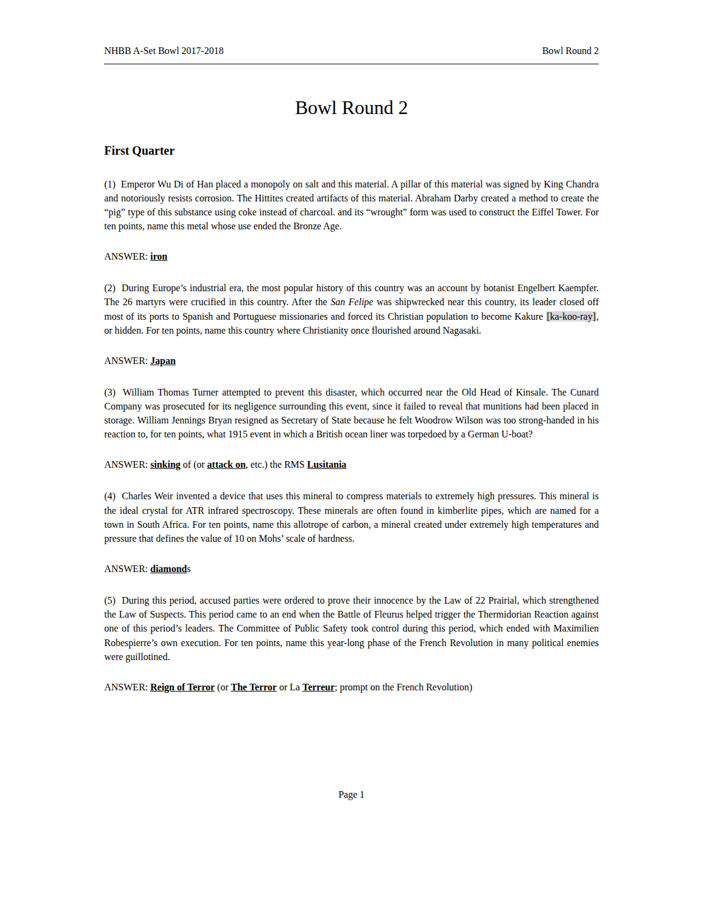NHBB A-Set Bowl 2017-2018 Bowl Round 2
Bowl Round 2
First Quarter
(1) Emperor Wu Di of Han placed a monopoly on salt and this material. A pillar of this material was signed by King Chandra and notoriously resists corrosion. The Hittites created artifacts of this material. Abraham Darby created a method to create the “pig” type of this substance using coke instead of charcoal. and its “wrought” form was used to construct the Eiffel Tower. For ten points, name this metal whose use ended the Bronze Age.
ANSWER: iron
(2) During Europe’s industrial era, the most popular history of this country was an account by botanist Engelbert Kaempfer. The 26 martyrs were crucified in this country. After the San Felipe was shipwrecked near this country, its leader closed off most of its ports to Spanish and Portuguese missionaries and forced its Christian population to become Kakure [ka-koo-ray], or hidden. For ten points, name this country where Christianity once flourished around Nagasaki.
ANSWER: Japan
(3) William Thomas Turner attempted to prevent this disaster, which occurred near the Old Head of Kinsale. The Cunard Company was prosecuted for its negligence surrounding this event, since it failed to reveal that munitions had been placed in storage. William Jennings Bryan resigned as Secretary of State because he felt Woodrow Wilson was too strong-handed in his reaction to, for ten points, what 1915 event in which a British ocean liner was torpedoed by a German U-boat?
ANSWER: sinking of (or attack on, etc.) the RMS Lusitania
(4) Charles Weir invented a device that uses this mineral to compress materials to extremely high pressures. This mineral is the ideal crystal for ATR infrared spectroscopy. These minerals are often found in kimberlite pipes, which are named for a town in South Africa. For ten points, name this allotrope of carbon, a mineral created under extremely high temperatures and pressure that defines the value of 10 on Mohs’ scale of hardness.
ANSWER: diamonds
(5) During this period, accused parties were ordered to prove their innocence by the Law of 22 Prairial, which strengthened the Law of Suspects. This period came to an end when the Battle of Fleurus helped trigger the Thermidorian Reaction against one of this period’s leaders. The Committee of Public Safety took control during this period, which ended with Maximilien Robespierre’s own execution. For ten points, name this year-long phase of the French Revolution in many political enemies were guillotined.
ANSWER: Reign of Terror (or The Terror or La Terreur; prompt on the French Revolution)
Page 1